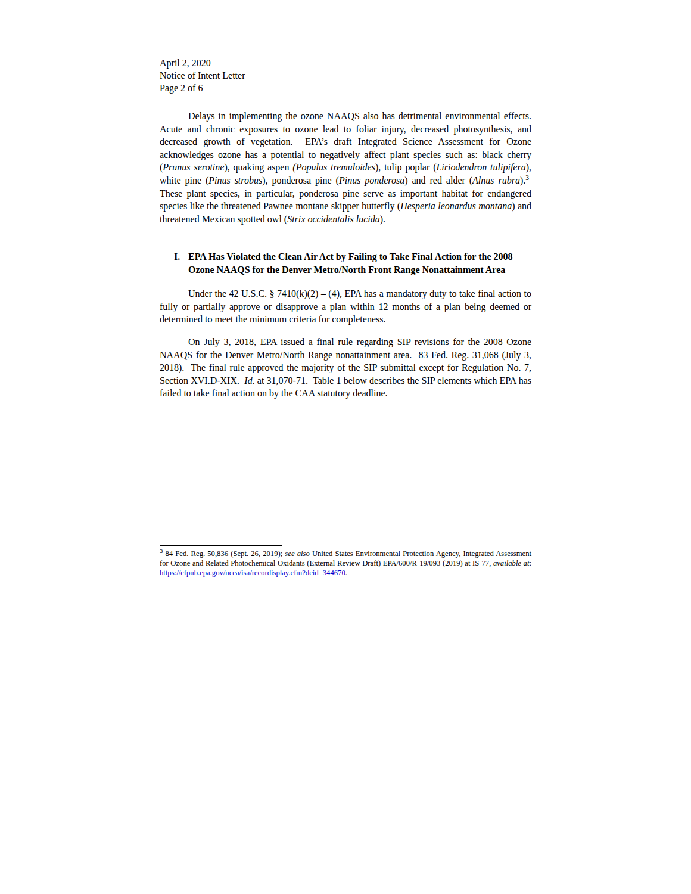April 2, 2020
Notice of Intent Letter
Page 2 of 6
Delays in implementing the ozone NAAQS also has detrimental environmental effects. Acute and chronic exposures to ozone lead to foliar injury, decreased photosynthesis, and decreased growth of vegetation. EPA’s draft Integrated Science Assessment for Ozone acknowledges ozone has a potential to negatively affect plant species such as: black cherry (Prunus serotine), quaking aspen (Populus tremuloides), tulip poplar (Liriodendron tulipifera), white pine (Pinus strobus), ponderosa pine (Pinus ponderosa) and red alder (Alnus rubra).3 These plant species, in particular, ponderosa pine serve as important habitat for endangered species like the threatened Pawnee montane skipper butterfly (Hesperia leonardus montana) and threatened Mexican spotted owl (Strix occidentalis lucida).
I.
EPA Has Violated the Clean Air Act by Failing to Take Final Action for the 2008 Ozone NAAQS for the Denver Metro/North Front Range Nonattainment Area
Under the 42 U.S.C. § 7410(k)(2) – (4), EPA has a mandatory duty to take final action to fully or partially approve or disapprove a plan within 12 months of a plan being deemed or determined to meet the minimum criteria for completeness.
On July 3, 2018, EPA issued a final rule regarding SIP revisions for the 2008 Ozone NAAQS for the Denver Metro/North Range nonattainment area. 83 Fed. Reg. 31,068 (July 3, 2018). The final rule approved the majority of the SIP submittal except for Regulation No. 7, Section XVI.D-XIX. Id. at 31,070-71. Table 1 below describes the SIP elements which EPA has failed to take final action on by the CAA statutory deadline.
3 84 Fed. Reg. 50,836 (Sept. 26, 2019); see also United States Environmental Protection Agency, Integrated Assessment for Ozone and Related Photochemical Oxidants (External Review Draft) EPA/600/R-19/093 (2019) at IS-77, available at: https://cfpub.epa.gov/ncea/isa/recordisplay.cfm?deid=344670.